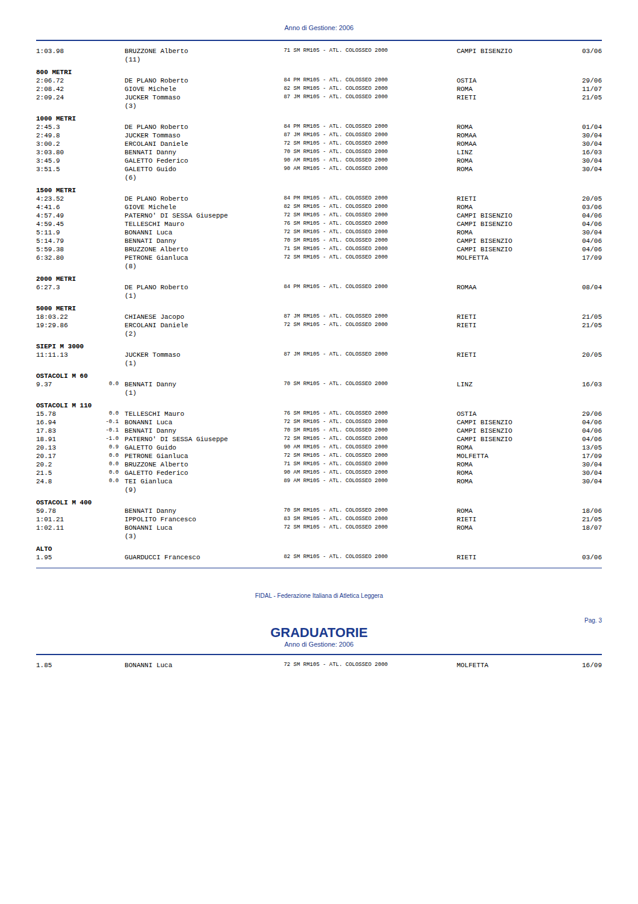Anno di Gestione: 2006
| 1:03.98 | | BRUZZONE Alberto | 71 SM RM105 - ATL. COLOSSEO 2000 | CAMPI BISENZIO | 03/06 |
| | (11) | |
| 800 METRI |
| 2:06.72 | | DE PLANO Roberto | 84 PM RM105 - ATL. COLOSSEO 2000 | OSTIA | 29/06 |
| 2:08.42 | | GIOVE Michele | 82 SM RM105 - ATL. COLOSSEO 2000 | ROMA | 11/07 |
| 2:09.24 | | JUCKER Tommaso | 87 JM RM105 - ATL. COLOSSEO 2000 | RIETI | 21/05 |
| | (3) | |
| 1000 METRI |
| 2:45.3 | | DE PLANO Roberto | 84 PM RM105 - ATL. COLOSSEO 2000 | ROMA | 01/04 |
| 2:49.8 | | JUCKER Tommaso | 87 JM RM105 - ATL. COLOSSEO 2000 | ROMAA | 30/04 |
| 3:00.2 | | ERCOLANI Daniele | 72 SM RM105 - ATL. COLOSSEO 2000 | ROMAA | 30/04 |
| 3:03.80 | | BENNATI Danny | 70 SM RM105 - ATL. COLOSSEO 2000 | LINZ | 16/03 |
| 3:45.9 | | GALETTO Federico | 90 AM RM105 - ATL. COLOSSEO 2000 | ROMA | 30/04 |
| 3:51.5 | | GALETTO Guido | 90 AM RM105 - ATL. COLOSSEO 2000 | ROMA | 30/04 |
| | (6) | |
| 1500 METRI |
| 4:23.52 | | DE PLANO Roberto | 84 PM RM105 - ATL. COLOSSEO 2000 | RIETI | 20/05 |
| 4:41.6 | | GIOVE Michele | 82 SM RM105 - ATL. COLOSSEO 2000 | ROMA | 03/06 |
| 4:57.49 | | PATERNO' DI SESSA Giuseppe | 72 SM RM105 - ATL. COLOSSEO 2000 | CAMPI BISENZIO | 04/06 |
| 4:59.45 | | TELLESCHI Mauro | 76 SM RM105 - ATL. COLOSSEO 2000 | CAMPI BISENZIO | 04/06 |
| 5:11.9 | | BONANNI Luca | 72 SM RM105 - ATL. COLOSSEO 2000 | ROMA | 30/04 |
| 5:14.79 | | BENNATI Danny | 70 SM RM105 - ATL. COLOSSEO 2000 | CAMPI BISENZIO | 04/06 |
| 5:59.38 | | BRUZZONE Alberto | 71 SM RM105 - ATL. COLOSSEO 2000 | CAMPI BISENZIO | 04/06 |
| 6:32.80 | | PETRONE Gianluca | 72 SM RM105 - ATL. COLOSSEO 2000 | MOLFETTA | 17/09 |
| | (8) | |
| 2000 METRI |
| 6:27.3 | | DE PLANO Roberto | 84 PM RM105 - ATL. COLOSSEO 2000 | ROMAA | 08/04 |
| | (1) | |
| 5000 METRI |
| 18:03.22 | | CHIANESE Jacopo | 87 JM RM105 - ATL. COLOSSEO 2000 | RIETI | 21/05 |
| 19:29.86 | | ERCOLANI Daniele | 72 SM RM105 - ATL. COLOSSEO 2000 | RIETI | 21/05 |
| | (2) | |
| SIEPI M 3000 |
| 11:11.13 | | JUCKER Tommaso | 87 JM RM105 - ATL. COLOSSEO 2000 | RIETI | 20/05 |
| | (1) | |
| OSTACOLI M 60 |
| 9.37 | 0.0 | BENNATI Danny | 70 SM RM105 - ATL. COLOSSEO 2000 | LINZ | 16/03 |
| | (1) | |
| OSTACOLI M 110 |
| 15.78 | 0.0 | TELLESCHI Mauro | 76 SM RM105 - ATL. COLOSSEO 2000 | OSTIA | 29/06 |
| 16.94 | -0.1 | BONANNI Luca | 72 SM RM105 - ATL. COLOSSEO 2000 | CAMPI BISENZIO | 04/06 |
| 17.83 | -0.1 | BENNATI Danny | 70 SM RM105 - ATL. COLOSSEO 2000 | CAMPI BISENZIO | 04/06 |
| 18.91 | -1.0 | PATERNO' DI SESSA Giuseppe | 72 SM RM105 - ATL. COLOSSEO 2000 | CAMPI BISENZIO | 04/06 |
| 20.13 | 0.9 | GALETTO Guido | 90 AM RM105 - ATL. COLOSSEO 2000 | ROMA | 13/05 |
| 20.17 | 0.0 | PETRONE Gianluca | 72 SM RM105 - ATL. COLOSSEO 2000 | MOLFETTA | 17/09 |
| 20.2 | 0.0 | BRUZZONE Alberto | 71 SM RM105 - ATL. COLOSSEO 2000 | ROMA | 30/04 |
| 21.5 | 0.0 | GALETTO Federico | 90 AM RM105 - ATL. COLOSSEO 2000 | ROMA | 30/04 |
| 24.8 | 0.0 | TEI Gianluca | 89 AM RM105 - ATL. COLOSSEO 2000 | ROMA | 30/04 |
| | (9) | |
| OSTACOLI M 400 |
| 59.78 | | BENNATI Danny | 70 SM RM105 - ATL. COLOSSEO 2000 | ROMA | 18/06 |
| 1:01.21 | | IPPOLITO Francesco | 83 SM RM105 - ATL. COLOSSEO 2000 | RIETI | 21/05 |
| 1:02.11 | | BONANNI Luca | 72 SM RM105 - ATL. COLOSSEO 2000 | ROMA | 18/07 |
| | (3) | |
| ALTO |
| 1.95 | | GUARDUCCI Francesco | 82 SM RM105 - ATL. COLOSSEO 2000 | RIETI | 03/06 |
FIDAL - Federazione Italiana di Atletica Leggera
Pag. 3
GRADUATORIE
Anno di Gestione: 2006
| 1.85 | | BONANNI Luca | 72 SM RM105 - ATL. COLOSSEO 2000 | MOLFETTA | 16/09 |